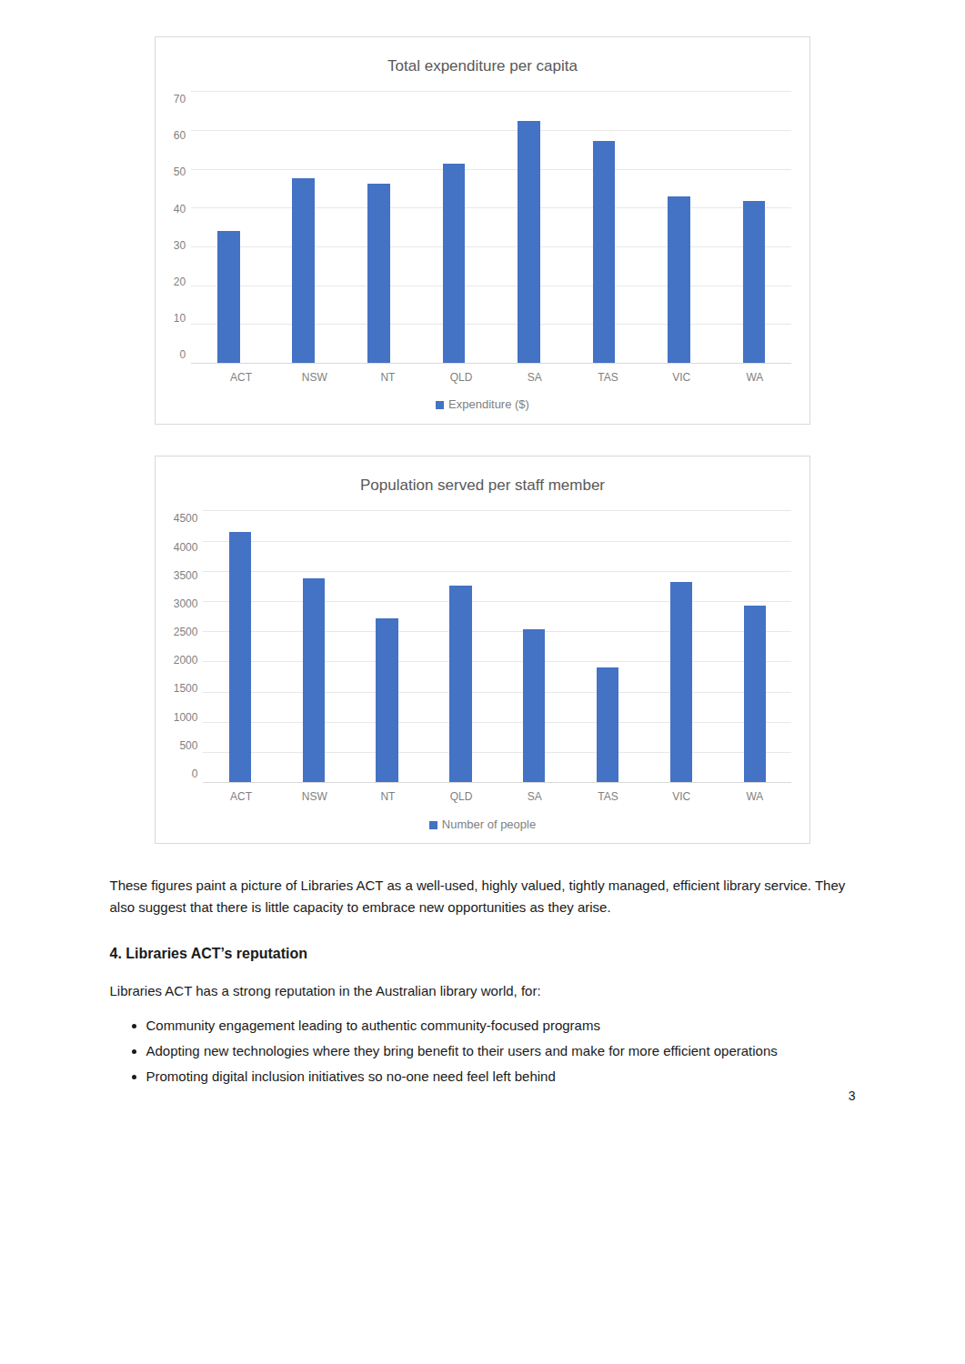Total expenditure per capita
70 60 50 40 30 20 10 0
ACT NSW NT QLD SA TAS VIC WA
Expenditure ($)
Population served per staff member
4500 4000 3500 3000 2500 2000 1500 1000 500 0
ACT NSW NT QLD SA TAS VIC WA
Number of people
These figures paint a picture of Libraries ACT as a well-used, highly valued, tightly managed, efficient library service. They also suggest that there is little capacity to embrace new opportunities as they arise.
4. Libraries ACT’s reputation
Libraries ACT has a strong reputation in the Australian library world, for:
Community engagement leading to authentic community-focused programs
Adopting new technologies where they bring benefit to their users and make for more efficient operations
Promoting digital inclusion initiatives so no-one need feel left behind
3